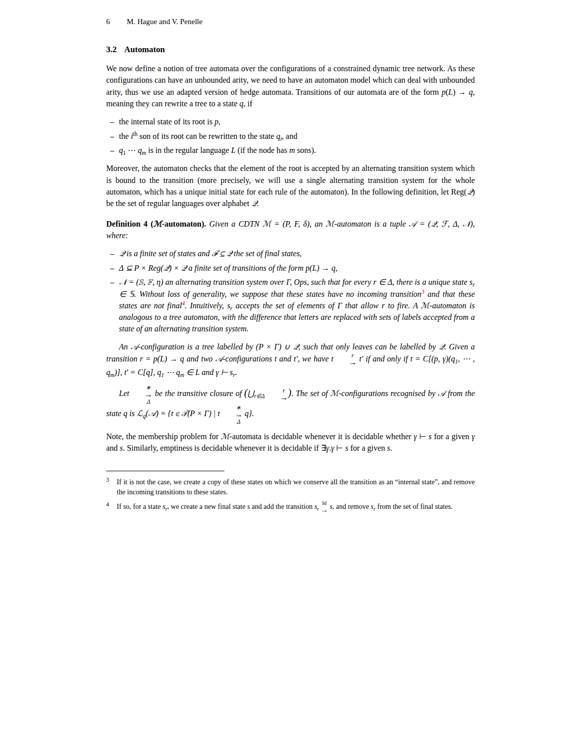6 M. Hague and V. Penelle
3.2 Automaton
We now define a notion of tree automata over the configurations of a constrained dynamic tree network. As these configurations can have an unbounded arity, we need to have an automaton model which can deal with unbounded arity, thus we use an adapted version of hedge automata. Transitions of our automata are of the form p(L) → q, meaning they can rewrite a tree to a state q, if
the internal state of its root is p,
the ith son of its root can be rewritten to the state qi, and
q1 ⋯ qm is in the regular language L (if the node has m sons).
Moreover, the automaton checks that the element of the root is accepted by an alternating transition system which is bound to the transition (more precisely, we will use a single alternating transition system for the whole automaton, which has a unique initial state for each rule of the automaton). In the following definition, let Reg(𝒬) be the set of regular languages over alphabet 𝒬.
Definition 4 (ℳ-automaton). Given a CDTN ℳ = (P, F, δ), an ℳ-automaton is a tuple 𝒜 = (𝒬, ℱ, Δ, 𝒩), where:
𝒬 is a finite set of states and ℱ ⊆ 𝒬 the set of final states,
Δ ⊆ P × Reg(𝒬) × 𝒬 a finite set of transitions of the form p(L) → q,
𝒩 = (𝕊, 𝔽, η) an alternating transition system over Γ, Ops, such that for every r ∈ Δ, there is a unique state sr ∈ 𝕊. Without loss of generality, we suppose that these states have no incoming transition3 and that these states are not final4. Intuitively, sr accepts the set of elements of Γ that allow r to fire. A ℳ-automaton is analogous to a tree automaton, with the difference that letters are replaced with sets of labels accepted from a state of an alternating transition system.
An 𝒜-configuration is a tree labelled by (P × Γ) ∪ 𝒬, such that only leaves can be labelled by 𝒬. Given a transition r = p(L) → q and two 𝒜-configurations t and t′, we have t r→ t′ if and only if t = C[(p, γ)(q1, ⋯ , qm)], t′ = C[q], q1 ⋯ qm ∈ L and γ ⊢ sr.
Let ∗→Δ be the transitive closure of (⋃r∈Δ r→). The set of ℳ-configurations recognised by 𝒜 from the state q is ℒq(𝒜) = {t ∈ 𝒯(P × Γ) | t ∗→Δ q}.
Note, the membership problem for ℳ-automata is decidable whenever it is decidable whether γ ⊢ s for a given γ and s. Similarly, emptiness is decidable whenever it is decidable if ∃γ.γ ⊢ s for a given s.
3 If it is not the case, we create a copy of these states on which we conserve all the transition as an “internal state”, and remove the incoming transitions to these states.
4 If so, for a state sr, we create a new final state s and add the transition sr Id→ s, and remove sr from the set of final states.